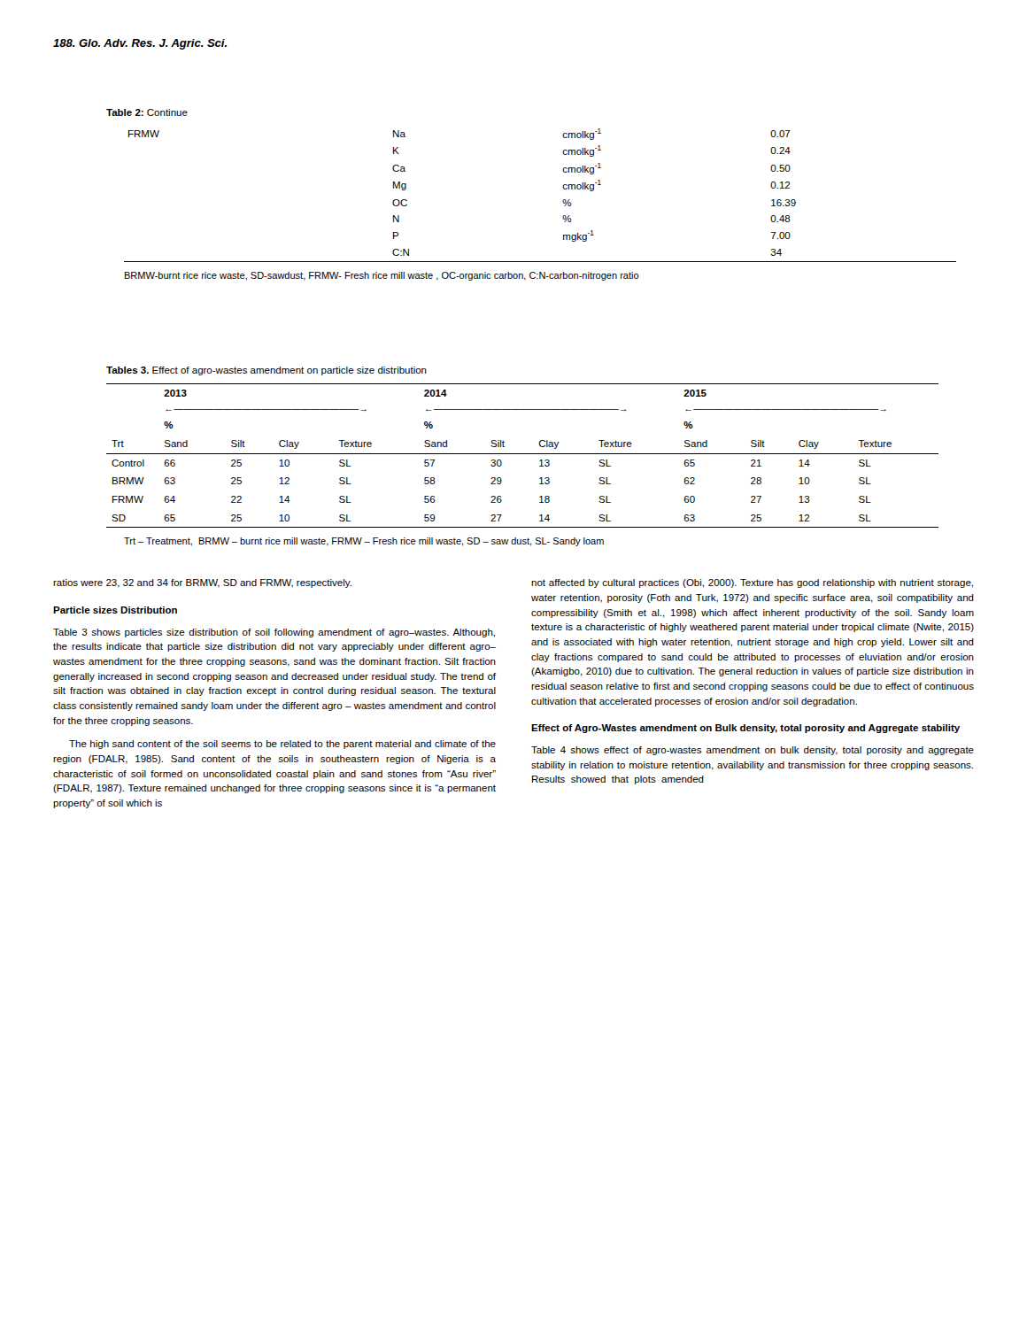188. Glo. Adv. Res. J. Agric. Sci.
Table 2: Continue
| FRMW | Na | cmolkg -1 | 0.07 |
| | K | cmolkg -1 | 0.24 |
| | Ca | cmolkg -1 | 0.50 |
| | Mg | cmolkg -1 | 0.12 |
| | OC | % | 16.39 |
| | N | % | 0.48 |
| | P | mgkg -1 | 7.00 |
| | C:N | | 34 |
BRMW-burnt rice rice waste, SD-sawdust, FRMW- Fresh rice mill waste , OC-organic carbon, C:N-carbon-nitrogen ratio
Tables 3. Effect of agro-wastes amendment on particle size distribution
| | 2013 | 2014 | 2015 |
| | ←———————————————————→ | ←———————————————————→ | ←———————————————————→ |
| | % | | | | % | | | | % | | | |
| Trt | Sand | Silt | Clay | Texture | Sand | Silt | Clay | Texture | Sand | Silt | Clay | Texture |
| Control | 66 | 25 | 10 | SL | 57 | 30 | 13 | SL | 65 | 21 | 14 | SL |
| BRMW | 63 | 25 | 12 | SL | 58 | 29 | 13 | SL | 62 | 28 | 10 | SL |
| FRMW | 64 | 22 | 14 | SL | 56 | 26 | 18 | SL | 60 | 27 | 13 | SL |
| SD | 65 | 25 | 10 | SL | 59 | 27 | 14 | SL | 63 | 25 | 12 | SL |
Trt – Treatment, BRMW – burnt rice mill waste, FRMW – Fresh rice mill waste, SD – saw dust, SL- Sandy loam
ratios were 23, 32 and 34 for BRMW, SD and FRMW, respectively.
Particle sizes Distribution
Table 3 shows particles size distribution of soil following amendment of agro–wastes. Although, the results indicate that particle size distribution did not vary appreciably under different agro–wastes amendment for the three cropping seasons, sand was the dominant fraction. Silt fraction generally increased in second cropping season and decreased under residual study. The trend of silt fraction was obtained in clay fraction except in control during residual season. The textural class consistently remained sandy loam under the different agro – wastes amendment and control for the three cropping seasons.
The high sand content of the soil seems to be related to the parent material and climate of the region (FDALR, 1985). Sand content of the soils in southeastern region of Nigeria is a characteristic of soil formed on unconsolidated coastal plain and sand stones from “Asu river” (FDALR, 1987). Texture remained unchanged for three cropping seasons since it is “a permanent property” of soil which is
not affected by cultural practices (Obi, 2000). Texture has good relationship with nutrient storage, water retention, porosity (Foth and Turk, 1972) and specific surface area, soil compatibility and compressibility (Smith et al., 1998) which affect inherent productivity of the soil. Sandy loam texture is a characteristic of highly weathered parent material under tropical climate (Nwite, 2015) and is associated with high water retention, nutrient storage and high crop yield. Lower silt and clay fractions compared to sand could be attributed to processes of eluviation and/or erosion (Akamigbo, 2010) due to cultivation. The general reduction in values of particle size distribution in residual season relative to first and second cropping seasons could be due to effect of continuous cultivation that accelerated processes of erosion and/or soil degradation.
Effect of Agro-Wastes amendment on Bulk density, total porosity and Aggregate stability
Table 4 shows effect of agro-wastes amendment on bulk density, total porosity and aggregate stability in relation to moisture retention, availability and transmission for three cropping seasons. Results showed that plots amended